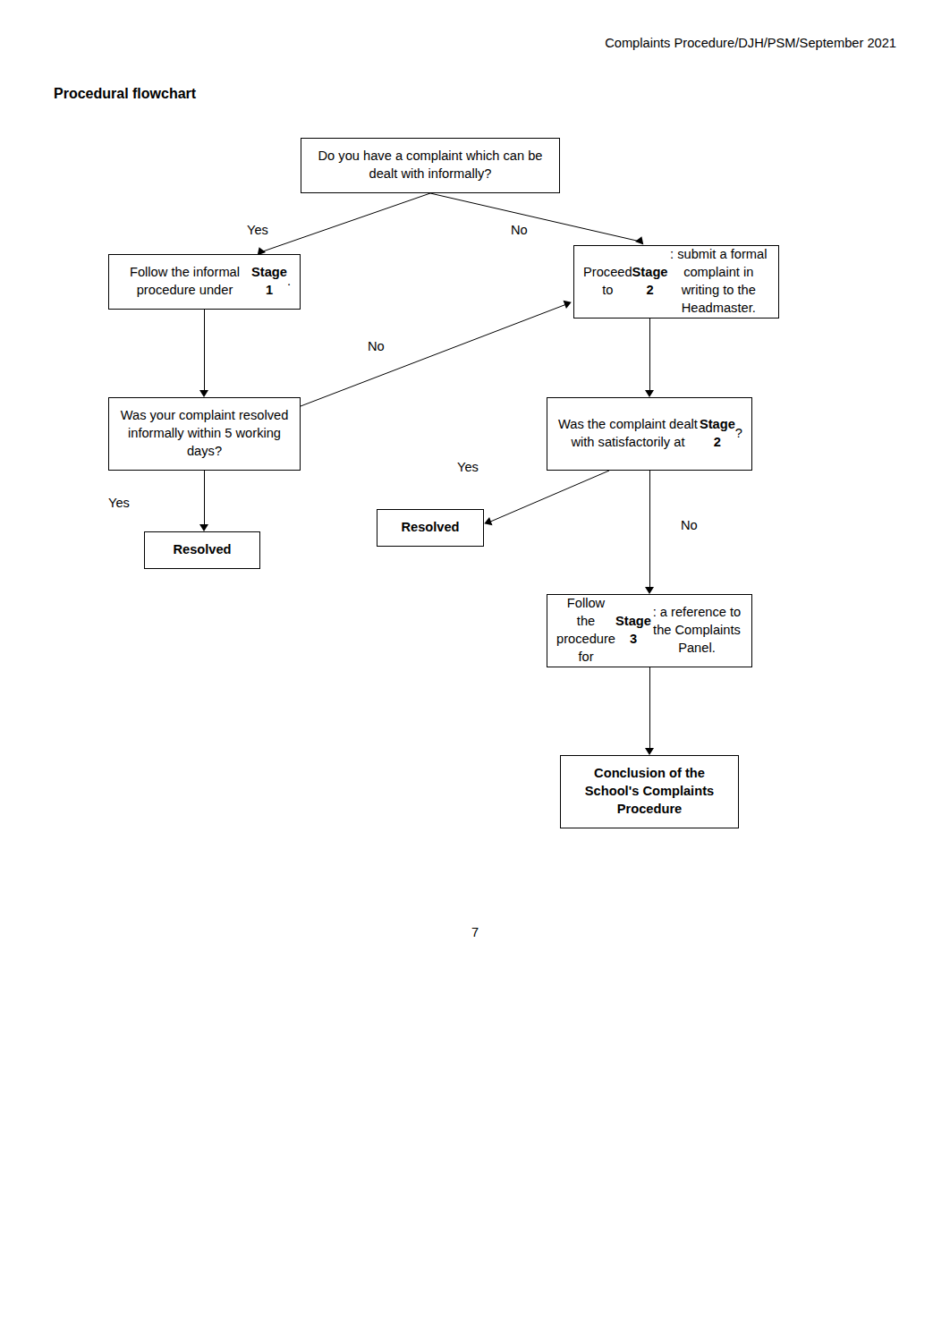Complaints Procedure/DJH/PSM/September 2021
Procedural flowchart
Do you have a complaint which can be dealt with informally?
Yes
No
No
Yes
Yes
No
Follow the informal procedure under Stage 1.
Was your complaint resolved informally within 5 working days?
Resolved
Proceed to Stage 2: submit a formal complaint in writing to the Headmaster.
Was the complaint dealt with satisfactorily at Stage 2?
Resolved
Follow the procedure for Stage 3: a reference to the Complaints Panel.
Conclusion of the School's Complaints Procedure
7